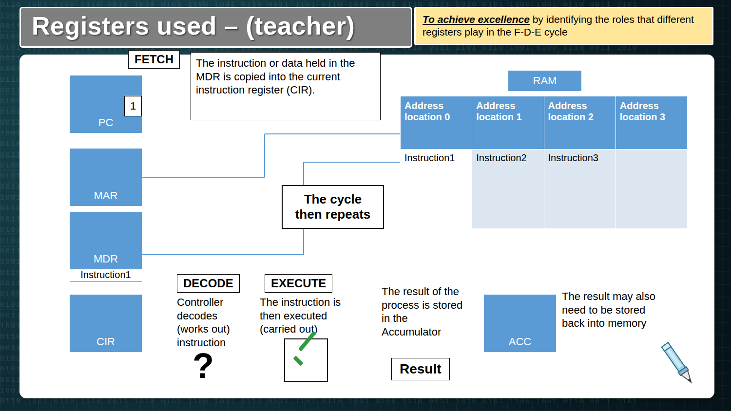0110 1001 0100 1110 0011 1010 0101 1100 1001 0110 0011 1101 0110 1001 0100 1110 0011 1010 0101 1100 1001 0110 0011 1101 1001 0110 0011 1101 0110 1001 0100 1110 0011 1010 0101 1100 1001 0110 0011 1101 0110 1001 0100 1110 0011 1010 0101 1100 0011 1010 0101 1100 1001 0110 0011 1101 0110 1001 0100 1110 0011 1010 0101 1100 1001 0110 0011 1101 0110 1001 0100 1110 0100 1110 0011 1010 0101 1100 1001 0110 0011 1101 0110 1001 0100 1110 0011 1010 0101 1100 1001 0110 0011 1101 0110 1001 0101 1100 1001 0110 0011 1101 0110 1001 0100 1110 0011 1010 0101 1100 1001 0110 0011 1101 0110 1001 0100 1110 0011 1010 0011 1101 0110 1001 0100 1110 0011 1010 0101 1100 1001 0110 0011 1101 0110 1001 0100 1110 0011 1010 0101 1100 1001 0110 1001 0110 0011 1101 0110 1001 0100 1110 0011 1010 0101 1100 1001 0110 0011 1101 0110 1001 0100 1110 0011 1010 0101 1100 0110 1001 0100 1110 0011 1010 0101 1100 1001 0110 0011 1101 0110 1001 0100 1110 0011 1010 0101 1100 1001 0110 0011 1101 0011 1010 0101 1100 1001 0110 0011 1101 0110 1001 0100 1110 0011 1010 0101 1100 1001 0110 0011 1101 0110 1001 0100 1110 0100 1110 0011 1010 0101 1100 1001 0110 0011 1101 0110 1001 0100 1110 0011 1010 0101 1100 1001 0110 0011 1101 0110 1001 0101 1100 1001 0110 0011 1101 0110 1001 0100 1110 0011 1010 0101 1100 1001 0110 0011 1101 0110 1001 0100 1110 0011 1010 0011 1101 0110 1001 0100 1110 0011 1010 0101 1100 1001 0110 0011 1101 0110 1001 0100 1110 0011 1010 0101 1100 1001 0110 1001 0110 0011 1101 0110 1001 0100 1110 0011 1010 0101 1100 1001 0110 0011 1101 0110 1001 0100 1110 0011 1010 0101 1100 0110 1001 0100 1110 0011 1010 0101 1100 1001 0110 0011 1101 0110 1001 0100 1110 0011 1010 0101 1100 1001 0110 0011 1101 0011 1010 0101 1100 1001 0110 0011 1101 0110 1001 0100 1110 0011 1010 0101 1100 1001 0110 0011 1101 0110 1001 0100 1110 0100 1110 0011 1010 0101 1100 1001 0110 0011 1101 0110 1001 0100 1110 0011 1010 0101 1100 1001 0110 0011 1101 0110 1001 0101 1100 1001 0110 0011 1101 0110 1001 0100 1110 0011 1010 0101 1100 1001 0110 0011 1101 0110 1001 0100 1110 0011 1010 0011 1101 0110 1001 0100 1110 0011 1010 0101 1100 1001 0110 0011 1101 0110 1001 0100 1110 0011 1010 0101 1100 1001 0110 1001 0110 0011 1101 0110 1001 0100 1110 0011 1010 0101 1100 1001 0110 0011 1101 0110 1001 0100 1110 0011 1010 0101 1100 0110 1001 0100 1110 0011 1010 0101 1100 1001 0110 0011 1101 0110 1001 0100 1110 0011 1010 0101 1100 1001 0110 0011 1101 0011 1010 0101 1100 1001 0110 0011 1101 0110 1001 0100 1110 0011 1010 0101 1100 1001 0110 0011 1101 0110 1001 0100 1110 0100 1110 0011 1010 0101 1100 1001 0110 0011 1101 0110 1001 0100 1110 0011 1010 0101 1100 1001 0110 0011 1101 0110 1001 0101 1100 1001 0110 0011 1101 0110 1001 0100 1110 0011 1010 0101 1100 1001 0110 0011 1101 0110 1001 0100 1110 0011 1010 0011 1101 0110 1001 0100 1110 0011 1010 0101 1100 1001 0110 0011 1101 0110 1001 0100 1110 0011 1010 0101 1100 1001 0110 1001 0110 0011 1101 0110 1001 0100 1110 0011 1010 0101 1100 1001 0110 0011 1101 0110 1001 0100 1110 0011 1010 0101 1100 0110 1001 0100 1110 0011 1010 0101 1100 1001 0110 0011 1101 0110 1001 0100 1110 0011 1010 0101 1100 1001 0110 0011 1101 0011 1010 0101 1100 1001 0110 0011 1101 0110 1001 0100 1110 0011 1010 0101 1100 1001 0110 0011 1101 0110 1001 0100 1110 0100 1110 0011 1010 0101 1100 1001 0110 0011 1101 0110 1001 0100 1110 0011 1010 0101 1100 1001 0110 0011 1101 0110 1001 0101 1100 1001 0110 0011 1101 0110 1001 0100 1110 0011 1010 0101 1100 1001 0110 0011 1101 0110 1001 0100 1110 0011 1010 0011 1101 0110 1001 0100 1110 0011 1010 0101 1100 1001 0110 0011 1101 0110 1001 0100 1110 0011 1010 0101 1100 1001 0110 1001 0110 0011 1101 0110 1001 0100 1110 0011 1010 0101 1100 1001 0110 0011 1101 0110 1001 0100 1110 0011 1010 0101 1100 0110 1001 0100 1110 0011 1010 0101 1100 1001 0110 0011 1101 0110 1001 0100 1110 0011 1010 0101 1100 1001 0110 0011 1101 0011 1010 0101 1100 1001 0110 0011 1101 0110 1001 0100 1110 0011 1010 0101 1100 1001 0110 0011 1101 0110 1001 0100 1110 0100 1110 0011 1010 0101 1100 1001 0110 0011 1101 0110 1001 0100 1110 0011 1010 0101 1100 1001 0110 0011 1101 0110 1001 0101 1100 1001 0110 0011 1101 0110 1001 0100 1110 0011 1010 0101 1100 1001 0110 0011 1101 0110 1001 0100 1110 0011 1010 0011 1101 0110 1001 0100 1110 0011 1010 0101 1100 1001 0110 0011 1101 0110 1001 0100 1110 0011 1010 0101 1100 1001 0110 1001 0110 0011 1101 0110 1001 0100 1110 0011 1010 0101 1100 1001 0110 0011 1101 0110 1001 0100 1110 0011 1010 0101 1100 0110 1001 0100 1110 0011 1010 0101 1100 1001 0110 0011 1101 0110 1001 0100 1110 0011 1010 0101 1100 1001 0110 0011 1101
Registers used – (teacher)
To achieve excellence by identifying the roles that different registers play in the F-D-E cycle
PC
1
MAR
MDR
Instruction1
CIR
ACC
FETCH
DECODE
EXECUTE
The instruction or data held in the MDR is copied into the current instruction register (CIR).
The cycle
then repeats
RAM
| Address location 0 | Address location 1 | Address location 2 | Address location 3 |
| --- | --- | --- | --- |
| Instruction1 | Instruction2 | Instruction3 | |
Controller decodes (works out) instruction
The instruction is then executed (carried out)
The result of the process is stored in the Accumulator
The result may also need to be stored back into memory
Result
?